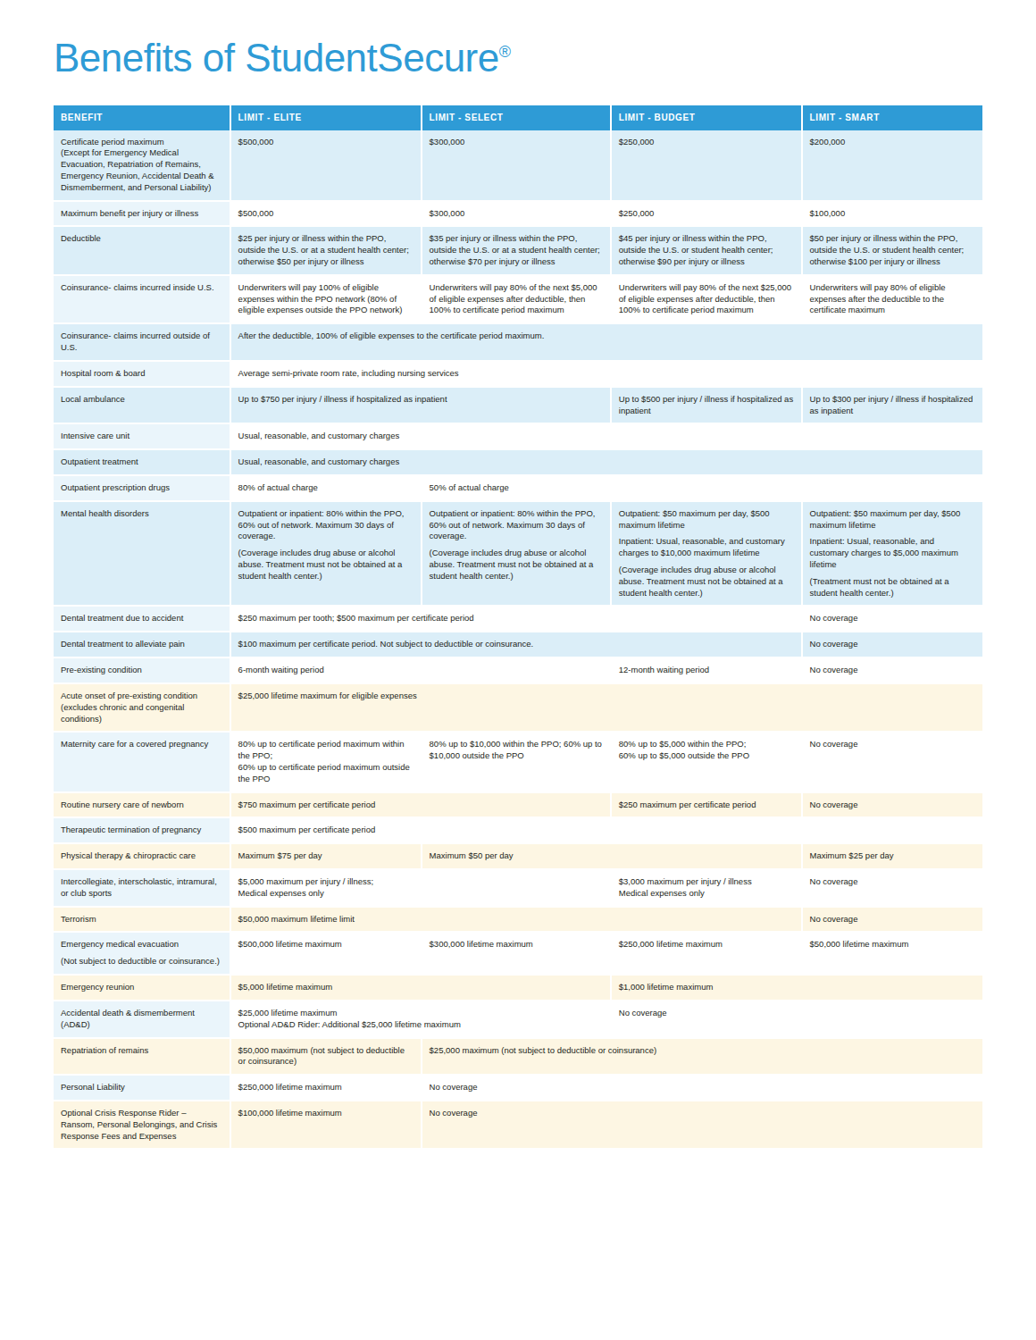Benefits of StudentSecure®
| BENEFIT | LIMIT - ELITE | LIMIT - SELECT | LIMIT - BUDGET | LIMIT - SMART |
| --- | --- | --- | --- | --- |
| Certificate period maximum (Except for Emergency Medical Evacuation, Repatriation of Remains, Emergency Reunion, Accidental Death & Dismemberment, and Personal Liability) | $500,000 | $300,000 | $250,000 | $200,000 |
| Maximum benefit per injury or illness | $500,000 | $300,000 | $250,000 | $100,000 |
| Deductible | $25 per injury or illness within the PPO, outside the U.S. or at a student health center; otherwise $50 per injury or illness | $35 per injury or illness within the PPO, outside the U.S. or at a student health center; otherwise $70 per injury or illness | $45 per injury or illness within the PPO, outside the U.S. or student health center; otherwise $90 per injury or illness | $50 per injury or illness within the PPO, outside the U.S. or student health center; otherwise $100 per injury or illness |
| Coinsurance- claims incurred inside U.S. | Underwriters will pay 100% of eligible expenses within the PPO network (80% of eligible expenses outside the PPO network) | Underwriters will pay 80% of the next $5,000 of eligible expenses after deductible, then 100% to certificate period maximum | Underwriters will pay 80% of the next $25,000 of eligible expenses after deductible, then 100% to certificate period maximum | Underwriters will pay 80% of eligible expenses after the deductible to the certificate maximum |
| Coinsurance- claims incurred outside of U.S. | After the deductible, 100% of eligible expenses to the certificate period maximum. |
| Hospital room & board | Average semi-private room rate, including nursing services |
| Local ambulance | Up to $750 per injury / illness if hospitalized as inpatient | Up to $500 per injury / illness if hospitalized as inpatient | Up to $300 per injury / illness if hospitalized as inpatient |
| Intensive care unit | Usual, reasonable, and customary charges |
| Outpatient treatment | Usual, reasonable, and customary charges |
| Outpatient prescription drugs | 80% of actual charge | 50% of actual charge |
| Mental health disorders | Outpatient or inpatient: 80% within the PPO, 60% out of network. Maximum 30 days of coverage. (Coverage includes drug abuse or alcohol abuse. Treatment must not be obtained at a student health center.) | Outpatient or inpatient: 80% within the PPO, 60% out of network. Maximum 30 days of coverage. (Coverage includes drug abuse or alcohol abuse. Treatment must not be obtained at a student health center.) | Outpatient: $50 maximum per day, $500 maximum lifetime Inpatient: Usual, reasonable, and customary charges to $10,000 maximum lifetime (Coverage includes drug abuse or alcohol abuse. Treatment must not be obtained at a student health center.) | Outpatient: $50 maximum per day, $500 maximum lifetime Inpatient: Usual, reasonable, and customary charges to $5,000 maximum lifetime (Treatment must not be obtained at a student health center.) |
| Dental treatment due to accident | $250 maximum per tooth; $500 maximum per certificate period | No coverage |
| Dental treatment to alleviate pain | $100 maximum per certificate period. Not subject to deductible or coinsurance. | No coverage |
| Pre-existing condition | 6-month waiting period | 12-month waiting period | No coverage |
| Acute onset of pre-existing condition (excludes chronic and congenital conditions) | $25,000 lifetime maximum for eligible expenses |
| Maternity care for a covered pregnancy | 80% up to certificate period maximum within the PPO; 60% up to certificate period maximum outside the PPO | 80% up to $10,000 within the PPO; 60% up to $10,000 outside the PPO | 80% up to $5,000 within the PPO; 60% up to $5,000 outside the PPO | No coverage |
| Routine nursery care of newborn | $750 maximum per certificate period | $250 maximum per certificate period | No coverage |
| Therapeutic termination of pregnancy | $500 maximum per certificate period |
| Physical therapy & chiropractic care | Maximum $75 per day | Maximum $50 per day | Maximum $25 per day |
| Intercollegiate, interscholastic, intramural, or club sports | $5,000 maximum per injury / illness; Medical expenses only | $3,000 maximum per injury / illness Medical expenses only | No coverage |
| Terrorism | $50,000 maximum lifetime limit | No coverage |
| Emergency medical evacuation (Not subject to deductible or coinsurance.) | $500,000 lifetime maximum | $300,000 lifetime maximum | $250,000 lifetime maximum | $50,000 lifetime maximum |
| Emergency reunion | $5,000 lifetime maximum | $1,000 lifetime maximum |
| Accidental death & dismemberment (AD&D) | $25,000 lifetime maximum Optional AD&D Rider: Additional $25,000 lifetime maximum | No coverage |
| Repatriation of remains | $50,000 maximum (not subject to deductible or coinsurance) | $25,000 maximum (not subject to deductible or coinsurance) |
| Personal Liability | $250,000 lifetime maximum | No coverage |
| Optional Crisis Response Rider – Ransom, Personal Belongings, and Crisis Response Fees and Expenses | $100,000 lifetime maximum | No coverage |